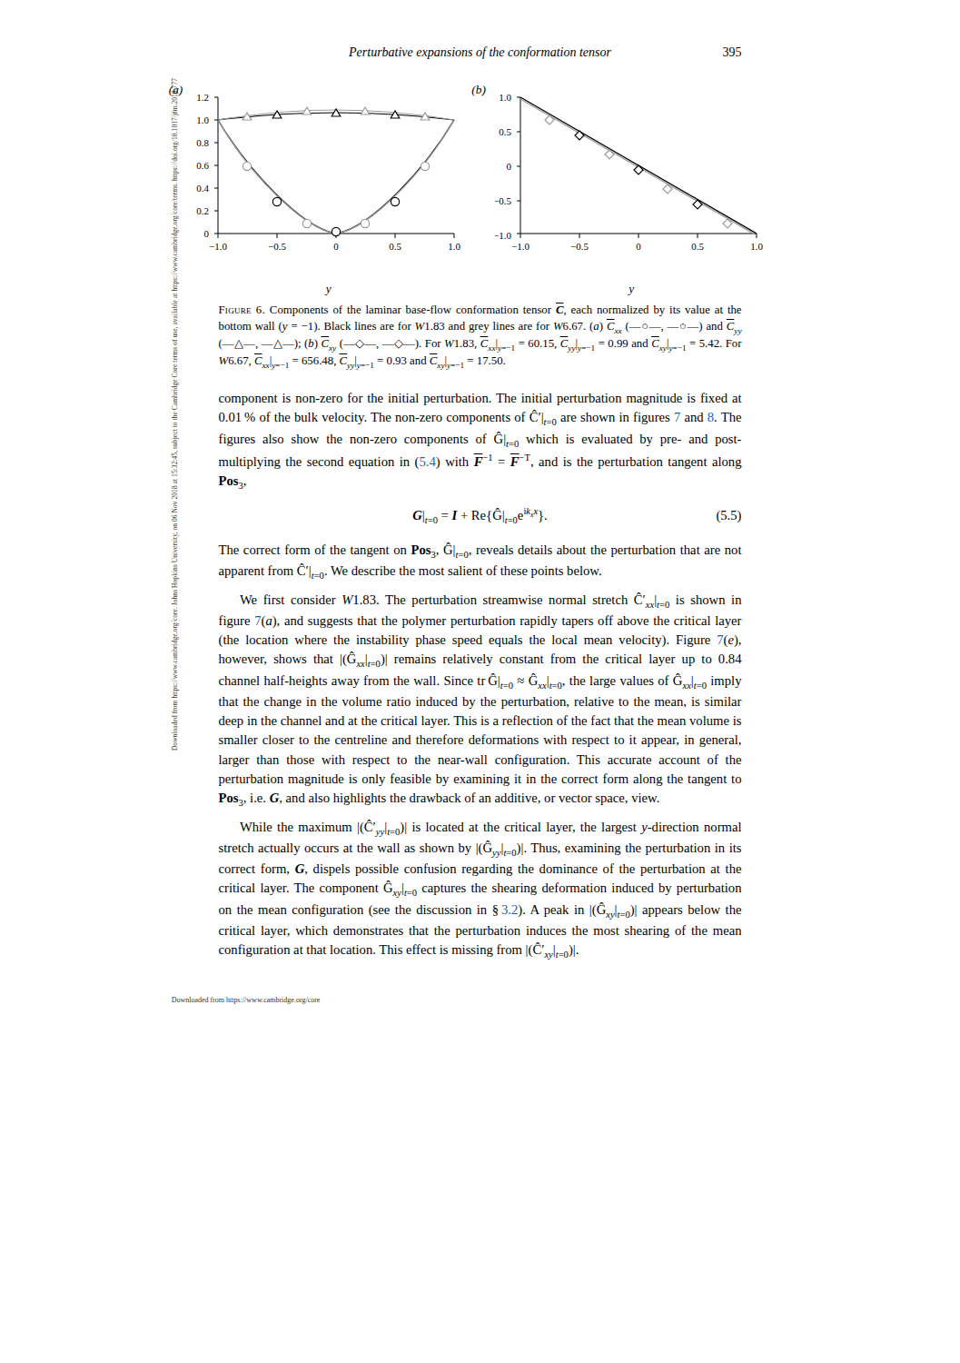Downloaded from https://www.cambridge.org/core. Johns Hopkins University, on 06 Nov 2018 at 15:32:45, subject to the Cambridge Core terms of use, available at https://www.cambridge.org/core/terms. https://doi.org/10.1017/jfm.2018.777
Perturbative expansions of the conformation tensor 395
(a) 1.2 1.0 0.8 0.6 0.4 0.2 0 −1.0 −0.5 0 0.5 1.0
y
(b) 1.0 0.5 0 −0.5 −1.0 −1.0 −0.5 0 0.5 1.0
y
Figure 6. Components of the laminar base-flow conformation tensor C, each normalized by its value at the bottom wall (y = −1). Black lines are for W1.83 and grey lines are for W6.67. (a) Cxx (—○—, —○—) and Cyy (—△—, —△—); (b) Cxy (—◇—, —◇—). For W1.83, Cxx|y=−1 = 60.15, Cyy|y=−1 = 0.99 and Cxy|y=−1 = 5.42. For W6.67, Cxx|y=−1 = 656.48, Cyy|y=−1 = 0.93 and Cxy|y=−1 = 17.50.
component is non-zero for the initial perturbation. The initial perturbation magnitude is fixed at 0.01 % of the bulk velocity. The non-zero components of Ĉ′|t=0 are shown in figures 7 and 8. The figures also show the non-zero components of Ĝ|t=0 which is evaluated by pre- and post-multiplying the second equation in (5.4) with F−1 = F−T, and is the perturbation tangent along Pos3,
G|t=0 = I + Re{Ĝ|t=0eikxx}.
(5.5)
The correct form of the tangent on Pos3, Ĝ|t=0, reveals details about the perturbation that are not apparent from Ĉ′|t=0. We describe the most salient of these points below.
We first consider W1.83. The perturbation streamwise normal stretch Ĉ′xx|t=0 is shown in figure 7(a), and suggests that the polymer perturbation rapidly tapers off above the critical layer (the location where the instability phase speed equals the local mean velocity). Figure 7(e), however, shows that |(Ĝxx|t=0)| remains relatively constant from the critical layer up to 0.84 channel half-heights away from the wall. Since tr Ĝ|t=0 ≈ Ĝxx|t=0, the large values of Ĝxx|t=0 imply that the change in the volume ratio induced by the perturbation, relative to the mean, is similar deep in the channel and at the critical layer. This is a reflection of the fact that the mean volume is smaller closer to the centreline and therefore deformations with respect to it appear, in general, larger than those with respect to the near-wall configuration. This accurate account of the perturbation magnitude is only feasible by examining it in the correct form along the tangent to Pos3, i.e. G, and also highlights the drawback of an additive, or vector space, view.
While the maximum |(Ĉ′yy|t=0)| is located at the critical layer, the largest y-direction normal stretch actually occurs at the wall as shown by |(Ĝyy|t=0)|. Thus, examining the perturbation in its correct form, G, dispels possible confusion regarding the dominance of the perturbation at the critical layer. The component Ĝxy|t=0 captures the shearing deformation induced by perturbation on the mean configuration (see the discussion in § 3.2). A peak in |(Ĝxy|t=0)| appears below the critical layer, which demonstrates that the perturbation induces the most shearing of the mean configuration at that location. This effect is missing from |(Ĉ′xy|t=0)|.
Downloaded from https://www.cambridge.org/core